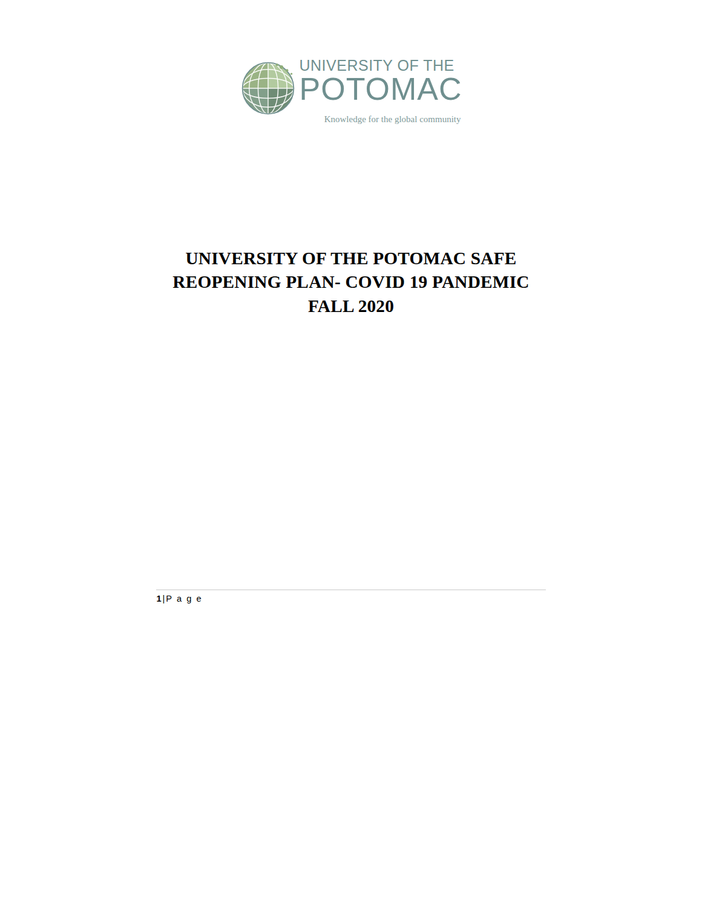UNIVERSITY OF THE
POTOMAC
Knowledge for the global community
UNIVERSITY OF THE POTOMAC SAFE
REOPENING PLAN- COVID 19 PANDEMIC
FALL 2020
1|P a g e